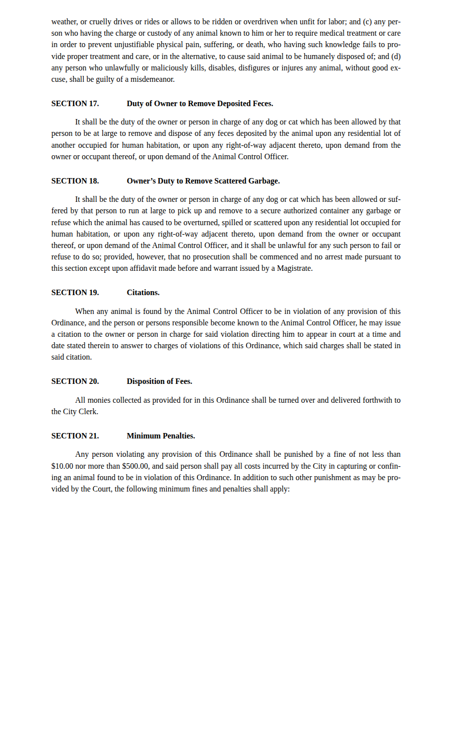weather, or cruelly drives or rides or allows to be ridden or overdriven when unfit for labor; and (c) any person who having the charge or custody of any animal known to him or her to require medical treatment or care in order to prevent unjustifiable physical pain, suffering, or death, who having such knowledge fails to provide proper treatment and care, or in the alternative, to cause said animal to be humanely disposed of; and (d) any person who unlawfully or maliciously kills, disables, disfigures or injures any animal, without good excuse, shall be guilty of a misdemeanor.
SECTION 17. Duty of Owner to Remove Deposited Feces.
It shall be the duty of the owner or person in charge of any dog or cat which has been allowed by that person to be at large to remove and dispose of any feces deposited by the animal upon any residential lot of another occupied for human habitation, or upon any right-of-way adjacent thereto, upon demand from the owner or occupant thereof, or upon demand of the Animal Control Officer.
SECTION 18. Owner’s Duty to Remove Scattered Garbage.
It shall be the duty of the owner or person in charge of any dog or cat which has been allowed or suffered by that person to run at large to pick up and remove to a secure authorized container any garbage or refuse which the animal has caused to be overturned, spilled or scattered upon any residential lot occupied for human habitation, or upon any right-of-way adjacent thereto, upon demand from the owner or occupant thereof, or upon demand of the Animal Control Officer, and it shall be unlawful for any such person to fail or refuse to do so; provided, however, that no prosecution shall be commenced and no arrest made pursuant to this section except upon affidavit made before and warrant issued by a Magistrate.
SECTION 19. Citations.
When any animal is found by the Animal Control Officer to be in violation of any provision of this Ordinance, and the person or persons responsible become known to the Animal Control Officer, he may issue a citation to the owner or person in charge for said violation directing him to appear in court at a time and date stated therein to answer to charges of violations of this Ordinance, which said charges shall be stated in said citation.
SECTION 20. Disposition of Fees.
All monies collected as provided for in this Ordinance shall be turned over and delivered forthwith to the City Clerk.
SECTION 21. Minimum Penalties.
Any person violating any provision of this Ordinance shall be punished by a fine of not less than $10.00 nor more than $500.00, and said person shall pay all costs incurred by the City in capturing or confining an animal found to be in violation of this Ordinance. In addition to such other punishment as may be provided by the Court, the following minimum fines and penalties shall apply: